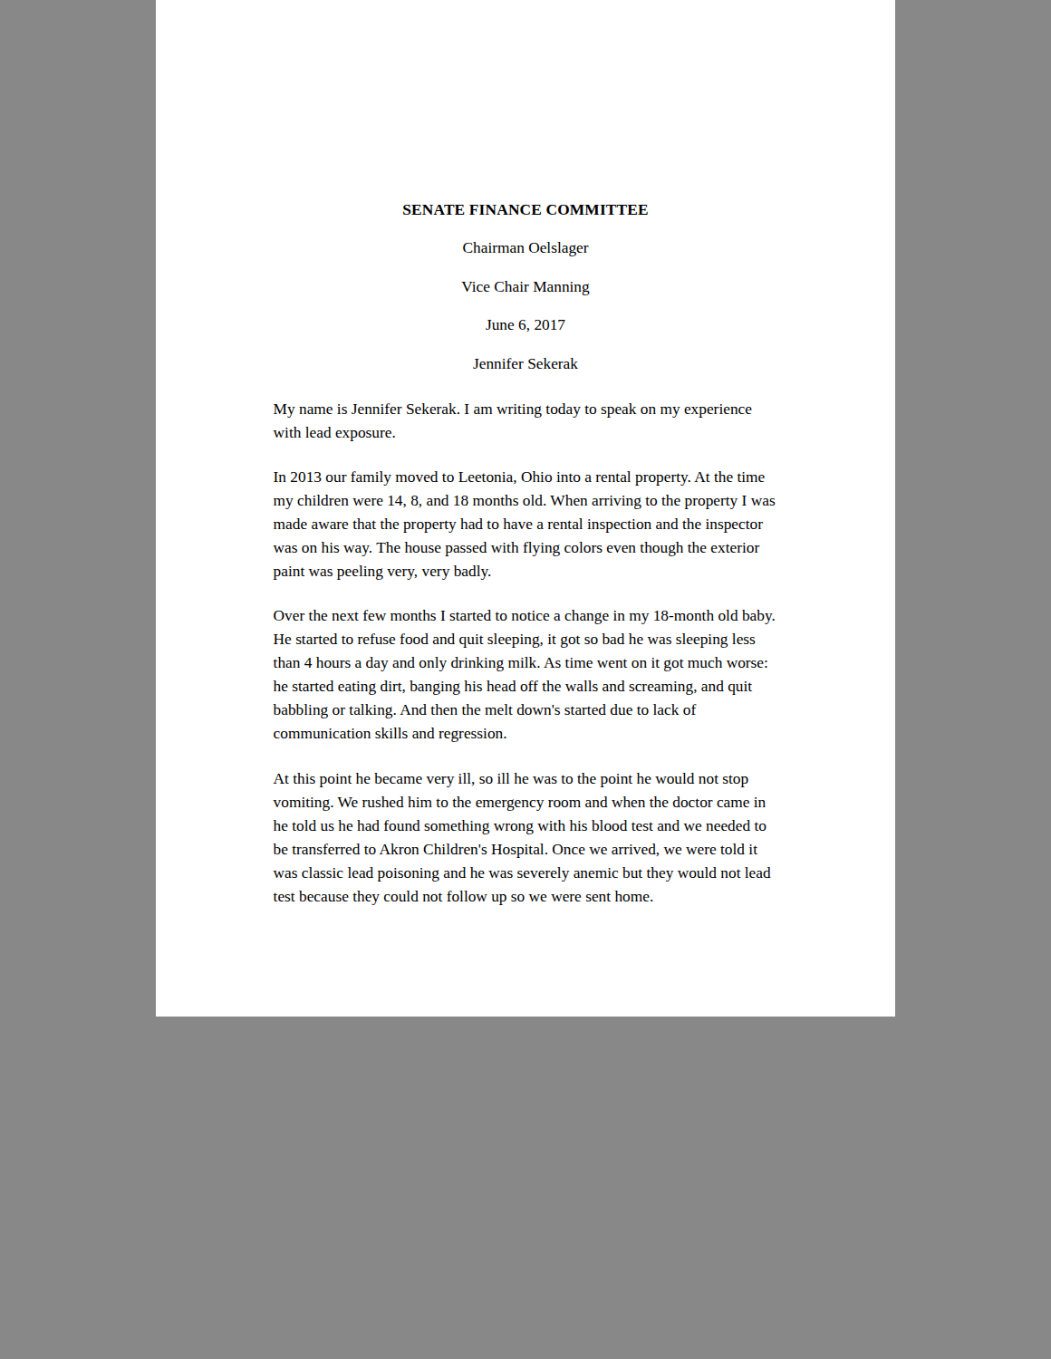Senate Finance Committee
Chairman Oelslager
Vice Chair Manning
June 6, 2017
Jennifer Sekerak
My name is Jennifer Sekerak. I am writing today to speak on my experience with lead exposure.
In 2013 our family moved to Leetonia, Ohio into a rental property. At the time my children were 14, 8, and 18 months old. When arriving to the property I was made aware that the property had to have a rental inspection and the inspector was on his way. The house passed with flying colors even though the exterior paint was peeling very, very badly.
Over the next few months I started to notice a change in my 18-month old baby. He started to refuse food and quit sleeping, it got so bad he was sleeping less than 4 hours a day and only drinking milk. As time went on it got much worse: he started eating dirt, banging his head off the walls and screaming, and quit babbling or talking. And then the melt down's started due to lack of communication skills and regression.
At this point he became very ill, so ill he was to the point he would not stop vomiting. We rushed him to the emergency room and when the doctor came in he told us he had found something wrong with his blood test and we needed to be transferred to Akron Children's Hospital. Once we arrived, we were told it was classic lead poisoning and he was severely anemic but they would not lead test because they could not follow up so we were sent home.